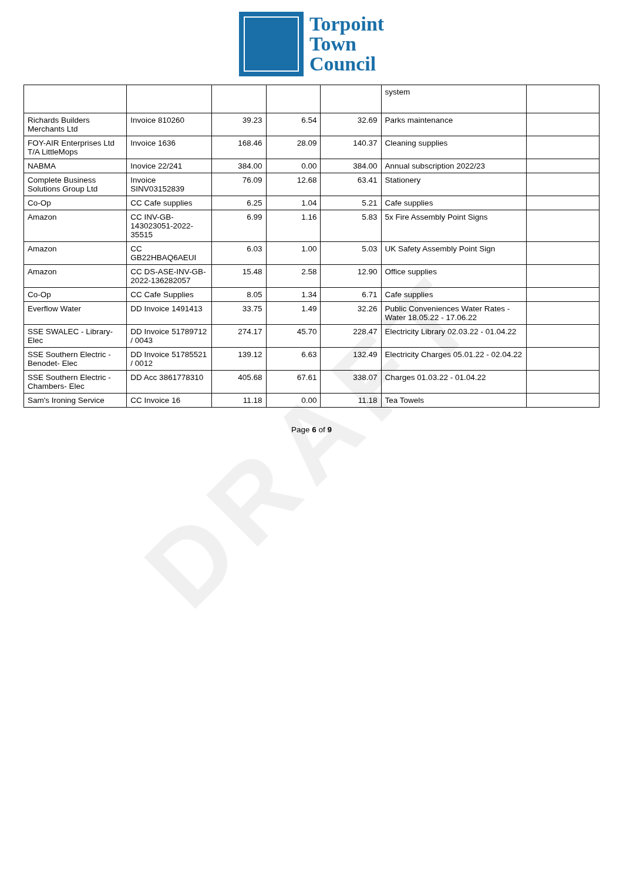DRAFT
Torpoint Town Council
| | | | | | system | |
| Richards Builders Merchants Ltd | Invoice 810260 | 39.23 | 6.54 | 32.69 | Parks maintenance | |
| FOY-AIR Enterprises Ltd T/A LittleMops | Invoice 1636 | 168.46 | 28.09 | 140.37 | Cleaning supplies | |
| NABMA | Inovice 22/241 | 384.00 | 0.00 | 384.00 | Annual subscription 2022/23 | |
| Complete Business Solutions Group Ltd | Invoice SINV03152839 | 76.09 | 12.68 | 63.41 | Stationery | |
| Co-Op | CC Cafe supplies | 6.25 | 1.04 | 5.21 | Cafe supplies | |
| Amazon | CC INV-GB-143023051-2022-35515 | 6.99 | 1.16 | 5.83 | 5x Fire Assembly Point Signs | |
| Amazon | CC GB22HBAQ6AEUI | 6.03 | 1.00 | 5.03 | UK Safety Assembly Point Sign | |
| Amazon | CC DS-ASE-INV-GB-2022-136282057 | 15.48 | 2.58 | 12.90 | Office supplies | |
| Co-Op | CC Cafe Supplies | 8.05 | 1.34 | 6.71 | Cafe supplies | |
| Everflow Water | DD Invoice 1491413 | 33.75 | 1.49 | 32.26 | Public Conveniences Water Rates - Water 18.05.22 - 17.06.22 | |
| SSE SWALEC - Library- Elec | DD Invoice 51789712 / 0043 | 274.17 | 45.70 | 228.47 | Electricity Library 02.03.22 - 01.04.22 | |
| SSE Southern Electric - Benodet- Elec | DD Invoice 51785521 / 0012 | 139.12 | 6.63 | 132.49 | Electricity Charges 05.01.22 - 02.04.22 | |
| SSE Southern Electric - Chambers- Elec | DD Acc 3861778310 | 405.68 | 67.61 | 338.07 | Charges 01.03.22 - 01.04.22 | |
| Sam's Ironing Service | CC Invoice 16 | 11.18 | 0.00 | 11.18 | Tea Towels | |
Page 6 of 9